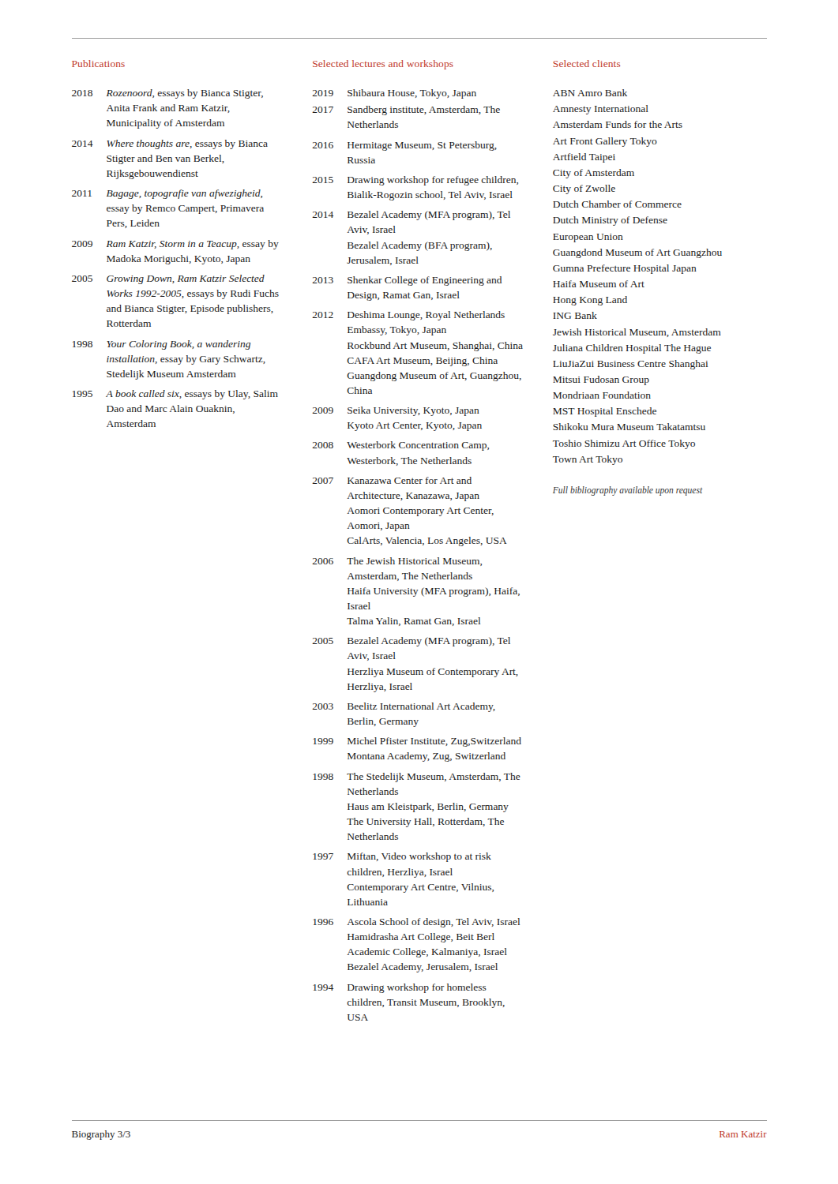Publications
2018
Rozenoord, essays by Bianca Stigter, Anita Frank and Ram Katzir, Municipality of Amsterdam
2014
Where thoughts are, essays by Bianca Stigter and Ben van Berkel, Rijksgebouwendienst
2011
Bagage, topografie van afwezigheid, essay by Remco Campert, Primavera Pers, Leiden
2009
Ram Katzir, Storm in a Teacup, essay by Madoka Moriguchi, Kyoto, Japan
2005
Growing Down, Ram Katzir Selected Works 1992-2005, essays by Rudi Fuchs and Bianca Stigter, Episode publishers, Rotterdam
1998
Your Coloring Book, a wandering installation, essay by Gary Schwartz, Stedelijk Museum Amsterdam
1995
A book called six, essays by Ulay, Salim Dao and Marc Alain Ouaknin, Amsterdam
Selected lectures and workshops
2019
Shibaura House, Tokyo, Japan
2017
Sandberg institute, Amsterdam, The Netherlands
2016
Hermitage Museum, St Petersburg, Russia
2015
Drawing workshop for refugee children, Bialik-Rogozin school, Tel Aviv, Israel
2014
Bezalel Academy (MFA program), Tel Aviv, Israel
Bezalel Academy (BFA program), Jerusalem, Israel
2013
Shenkar College of Engineering and Design, Ramat Gan, Israel
2012
Deshima Lounge, Royal Netherlands Embassy, Tokyo, Japan
Rockbund Art Museum, Shanghai, China
CAFA Art Museum, Beijing, China
Guangdong Museum of Art, Guangzhou, China
2009
Seika University, Kyoto, Japan
Kyoto Art Center, Kyoto, Japan
2008
Westerbork Concentration Camp, Westerbork, The Netherlands
2007
Kanazawa Center for Art and Architecture, Kanazawa, Japan
Aomori Contemporary Art Center, Aomori, Japan
CalArts, Valencia, Los Angeles, USA
2006
The Jewish Historical Museum, Amsterdam, The Netherlands
Haifa University (MFA program), Haifa, Israel
Talma Yalin, Ramat Gan, Israel
2005
Bezalel Academy (MFA program), Tel Aviv, Israel
Herzliya Museum of Contemporary Art, Herzliya, Israel
2003
Beelitz International Art Academy, Berlin, Germany
1999
Michel Pfister Institute, Zug,Switzerland
Montana Academy, Zug, Switzerland
1998
The Stedelijk Museum, Amsterdam, The Netherlands
Haus am Kleistpark, Berlin, Germany
The University Hall, Rotterdam, The Netherlands
1997
Miftan, Video workshop to at risk children, Herzliya, Israel
Contemporary Art Centre, Vilnius, Lithuania
1996
Ascola School of design, Tel Aviv, Israel
Hamidrasha Art College, Beit Berl Academic College, Kalmaniya, Israel
Bezalel Academy, Jerusalem, Israel
1994
Drawing workshop for homeless children, Transit Museum, Brooklyn, USA
Selected clients
ABN Amro Bank
Amnesty International
Amsterdam Funds for the Arts
Art Front Gallery Tokyo
Artfield Taipei
City of Amsterdam
City of Zwolle
Dutch Chamber of Commerce
Dutch Ministry of Defense
European Union
Guangdond Museum of Art Guangzhou
Gumna Prefecture Hospital Japan
Haifa Museum of Art
Hong Kong Land
ING Bank
Jewish Historical Museum, Amsterdam
Juliana Children Hospital The Hague
LiuJiaZui Business Centre Shanghai
Mitsui Fudosan Group
Mondriaan Foundation
MST Hospital Enschede
Shikoku Mura Museum Takatamtsu
Toshio Shimizu Art Office Tokyo
Town Art Tokyo
Full bibliography available upon request
Biography 3/3
Ram Katzir